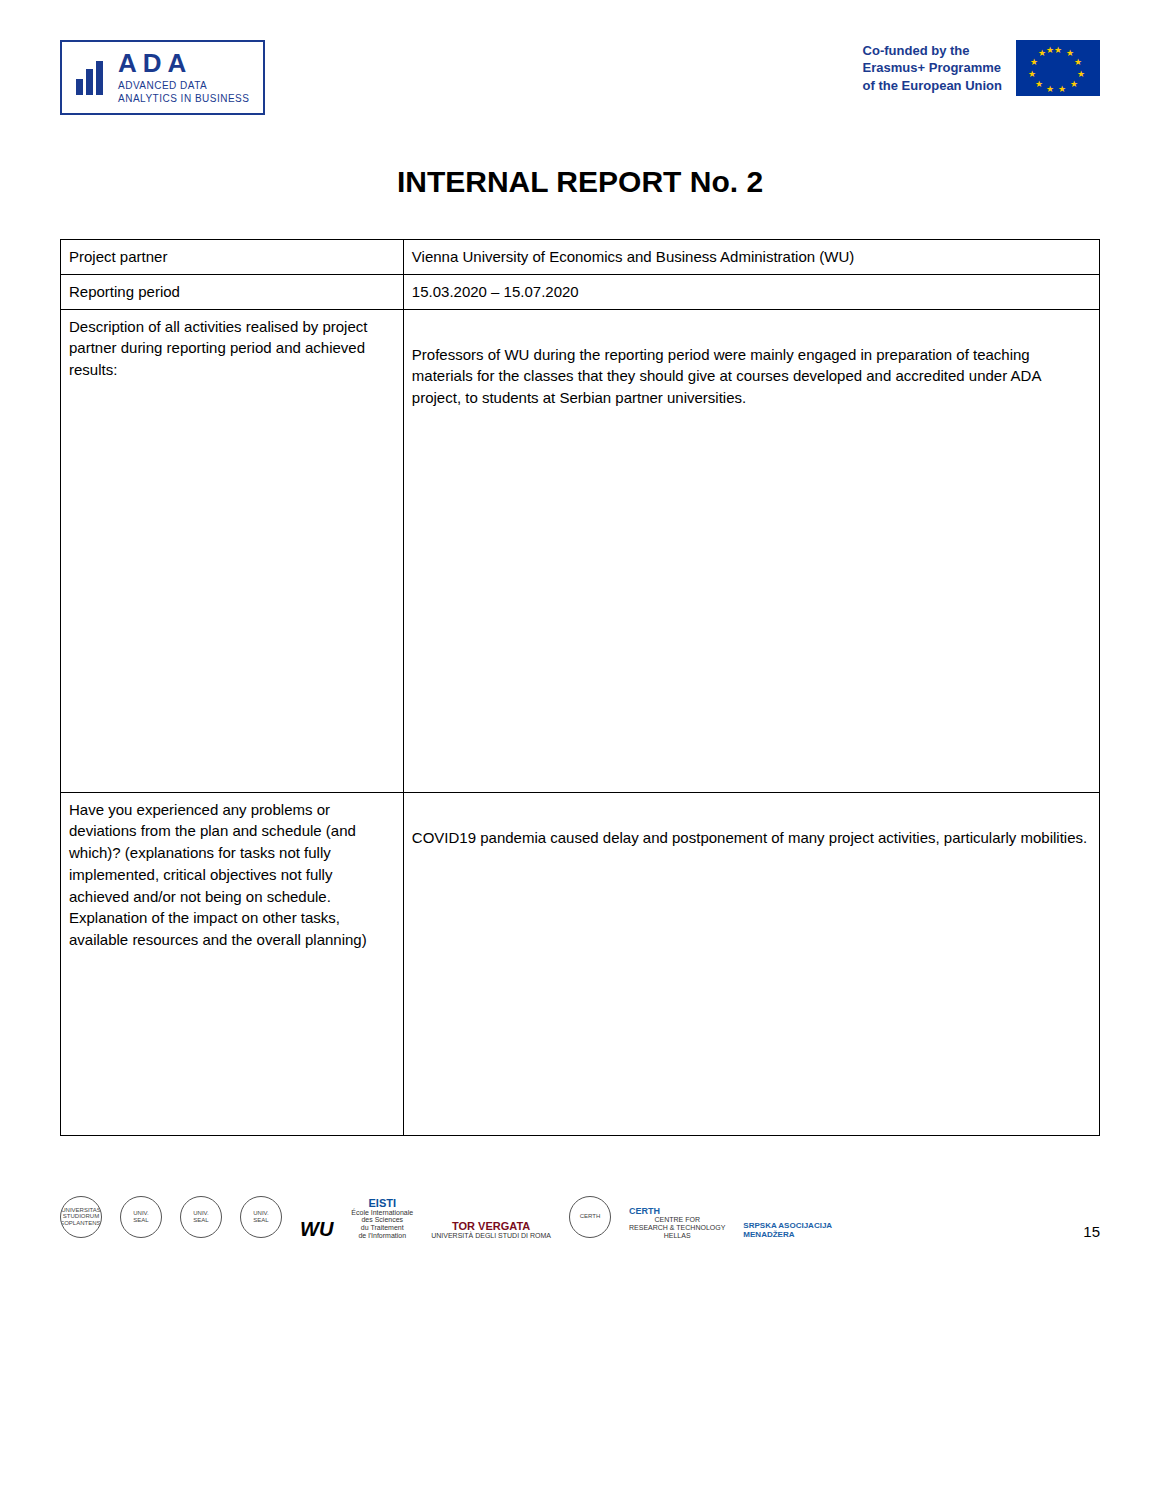ADA
ADVANCED DATA
ANALYTICS IN BUSINESS
Co-funded by the
Erasmus+ Programme
of the European Union
★ ★ ★ ★ ★ ★ ★ ★ ★ ★ ★ ★
INTERNAL REPORT No. 2
| Project partner | Vienna University of Economics and Business Administration (WU) |
| Reporting period | 15.03.2020 – 15.07.2020 |
| Description of all activities realised by project partner during reporting period and achieved results: | Professors of WU during the reporting period were mainly engaged in preparation of teaching materials for the classes that they should give at courses developed and accredited under ADA project, to students at Serbian partner universities. |
| Have you experienced any problems or deviations from the plan and schedule (and which)? (explanations for tasks not fully implemented, critical objectives not fully achieved and/or not being on schedule. Explanation of the impact on other tasks, available resources and the overall planning) | COVID19 pandemia caused delay and postponement of many project activities, particularly mobilities. |
UNIVERSITAS
STUDIORUM
NEOPLANTENSIS
UNIV.
SEAL
UNIV.
SEAL
UNIV.
SEAL
WU
EISTI
École Internationale
des Sciences
du Traitement
de l'Information
TOR VERGATA
UNIVERSITÀ DEGLI STUDI DI ROMA
CERTH
CERTH
CENTRE FOR
RESEARCH & TECHNOLOGY
HELLAS
SRPSKA ASOCIJACIJA
MENADŽERA
15